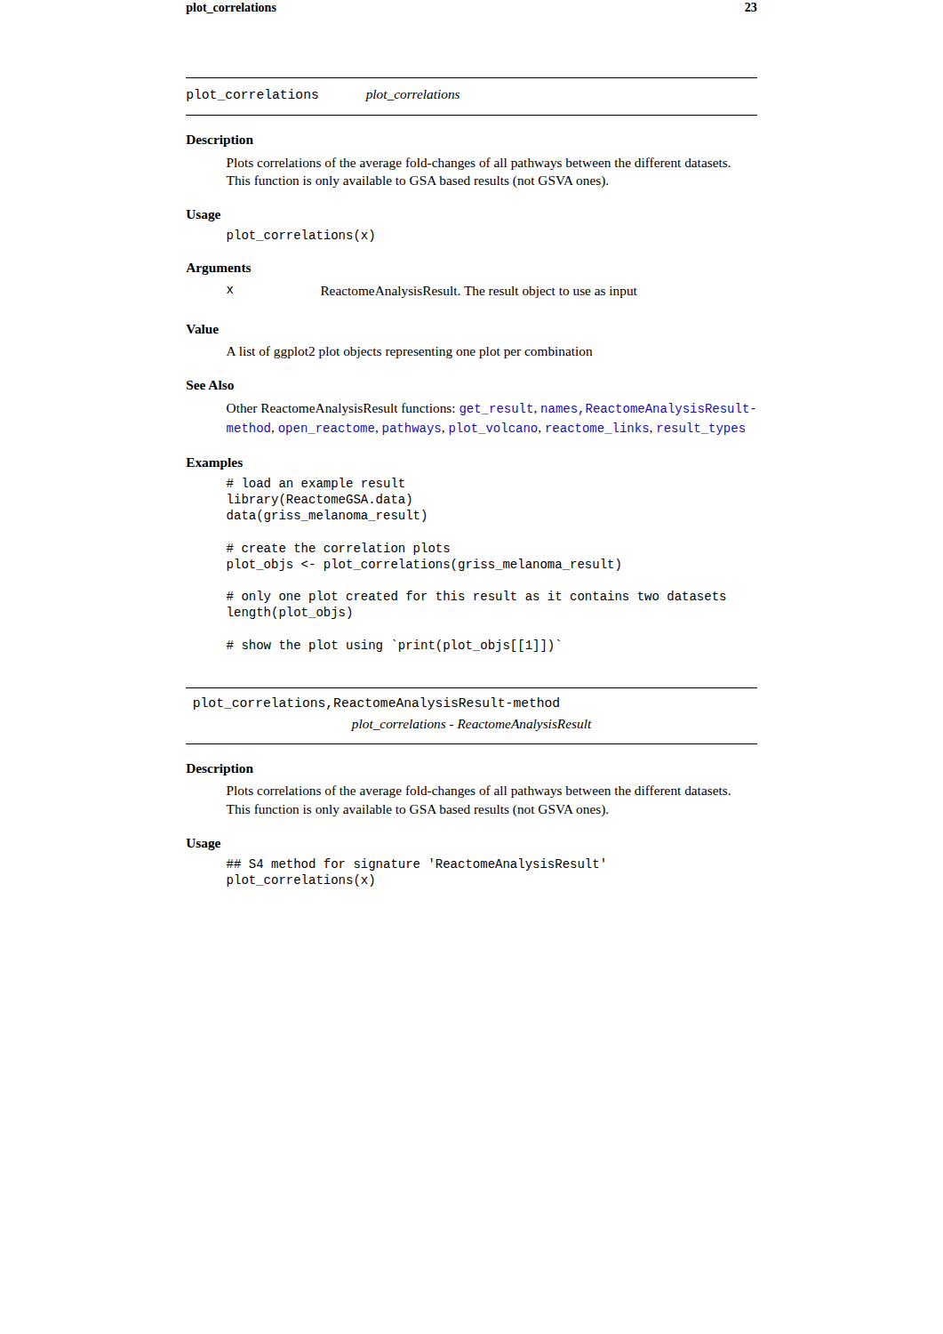plot_correlations 23
plot_correlations plot_correlations
Description
Plots correlations of the average fold-changes of all pathways between the different datasets. This function is only available to GSA based results (not GSVA ones).
Usage
plot_correlations(x)
Arguments
| x | ReactomeAnalysisResult. The result object to use as input |
Value
A list of ggplot2 plot objects representing one plot per combination
See Also
Other ReactomeAnalysisResult functions: get_result, names,ReactomeAnalysisResult-method, open_reactome, pathways, plot_volcano, reactome_links, result_types
Examples
# load an example result
library(ReactomeGSA.data)
data(griss_melanoma_result)

# create the correlation plots
plot_objs <- plot_correlations(griss_melanoma_result)

# only one plot created for this result as it contains two datasets
length(plot_objs)

# show the plot using `print(plot_objs[[1]])`
plot_correlations,ReactomeAnalysisResult-method plot_correlations - ReactomeAnalysisResult
Description
Plots correlations of the average fold-changes of all pathways between the different datasets. This function is only available to GSA based results (not GSVA ones).
Usage
## S4 method for signature 'ReactomeAnalysisResult'
plot_correlations(x)